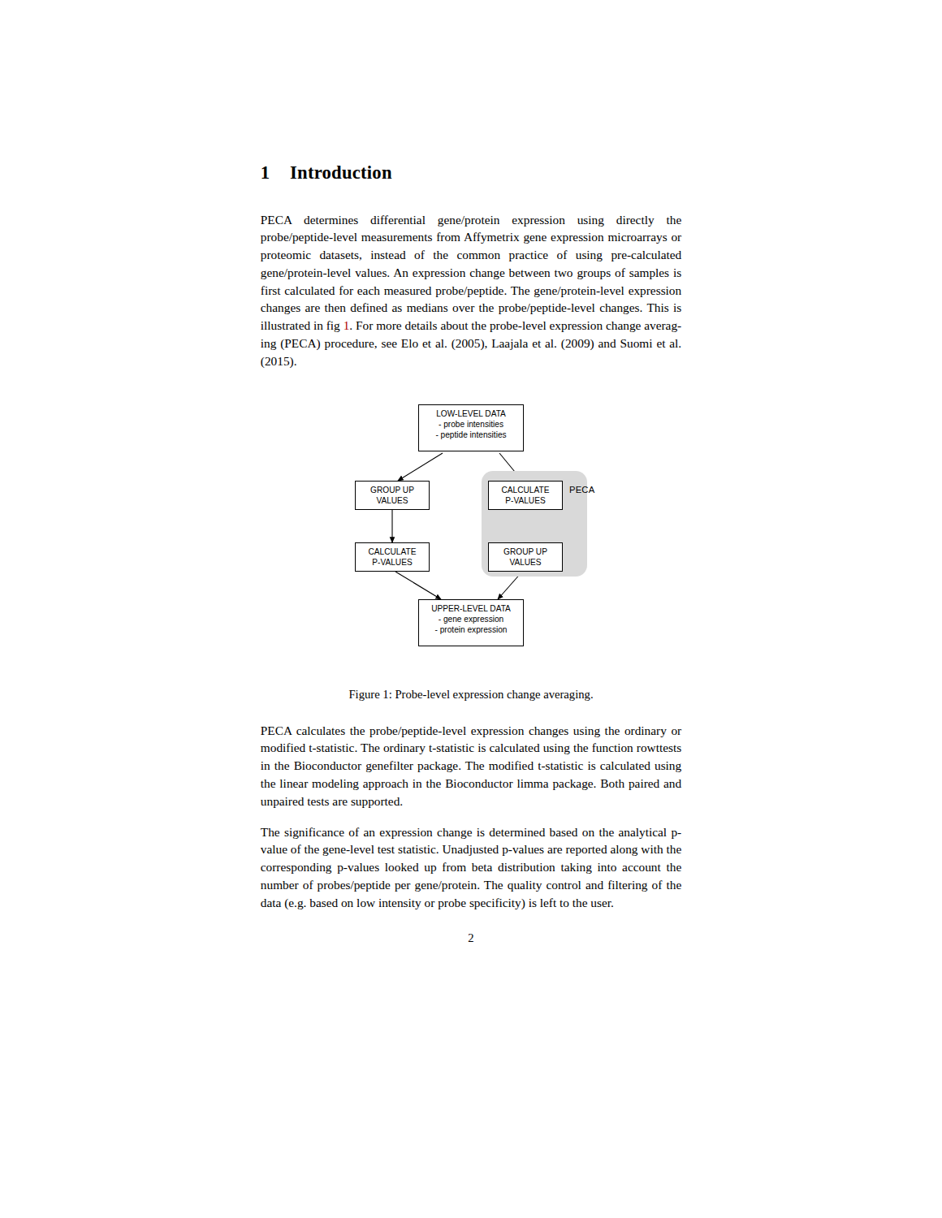1 Introduction
PECA determines differential gene/protein expression using directly the probe/peptide-level measurements from Affymetrix gene expression microarrays or proteomic datasets, instead of the common practice of using pre-calculated gene/protein-level values. An expression change between two groups of samples is first calculated for each measured probe/peptide. The gene/protein-level expression changes are then defined as medians over the probe/peptide-level changes. This is illustrated in fig 1. For more details about the probe-level expression change averaging (PECA) procedure, see Elo et al. (2005), Laajala et al. (2009) and Suomi et al. (2015).
LOW-LEVEL DATA - probe intensities
- peptide intensities
GROUP UP VALUES
CALCULATE P-VALUES
PECA
CALCULATE P-VALUES
GROUP UP VALUES
UPPER-LEVEL DATA - gene expression
- protein expression
Figure 1: Probe-level expression change averaging.
PECA calculates the probe/peptide-level expression changes using the ordinary or modified t-statistic. The ordinary t-statistic is calculated using the function rowttests in the Bioconductor genefilter package. The modified t-statistic is calculated using the linear modeling approach in the Bioconductor limma package. Both paired and unpaired tests are supported.
The significance of an expression change is determined based on the analytical p-value of the gene-level test statistic. Unadjusted p-values are reported along with the corresponding p-values looked up from beta distribution taking into account the number of probes/peptide per gene/protein. The quality control and filtering of the data (e.g. based on low intensity or probe specificity) is left to the user.
2